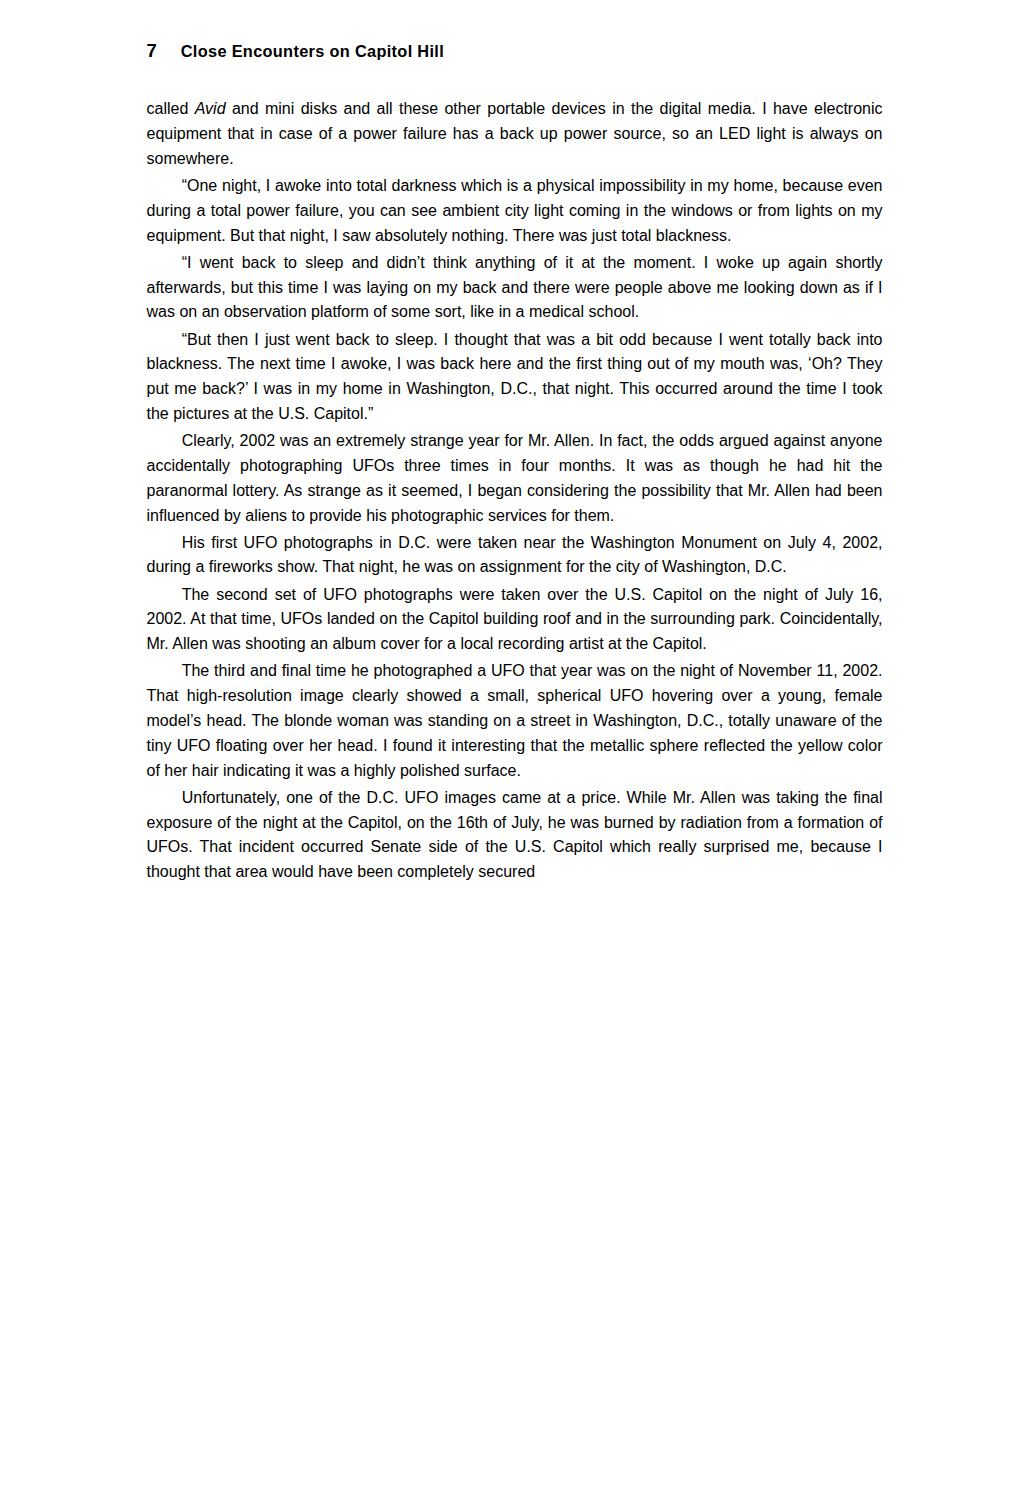7 Close Encounters on Capitol Hill
called Avid and mini disks and all these other portable devices in the digital media. I have electronic equipment that in case of a power failure has a back up power source, so an LED light is always on somewhere.
“One night, I awoke into total darkness which is a physical impossibility in my home, because even during a total power failure, you can see ambient city light coming in the windows or from lights on my equipment. But that night, I saw absolutely nothing. There was just total blackness.
“I went back to sleep and didn’t think anything of it at the moment. I woke up again shortly afterwards, but this time I was laying on my back and there were people above me looking down as if I was on an observation platform of some sort, like in a medical school.
“But then I just went back to sleep. I thought that was a bit odd because I went totally back into blackness. The next time I awoke, I was back here and the first thing out of my mouth was, ‘Oh? They put me back?’ I was in my home in Washington, D.C., that night. This occurred around the time I took the pictures at the U.S. Capitol.”
Clearly, 2002 was an extremely strange year for Mr. Allen. In fact, the odds argued against anyone accidentally photographing UFOs three times in four months. It was as though he had hit the paranormal lottery. As strange as it seemed, I began considering the possibility that Mr. Allen had been influenced by aliens to provide his photographic services for them.
His first UFO photographs in D.C. were taken near the Washington Monument on July 4, 2002, during a fireworks show. That night, he was on assignment for the city of Washington, D.C.
The second set of UFO photographs were taken over the U.S. Capitol on the night of July 16, 2002. At that time, UFOs landed on the Capitol building roof and in the surrounding park. Coincidentally, Mr. Allen was shooting an album cover for a local recording artist at the Capitol.
The third and final time he photographed a UFO that year was on the night of November 11, 2002. That high-resolution image clearly showed a small, spherical UFO hovering over a young, female model’s head. The blonde woman was standing on a street in Washington, D.C., totally unaware of the tiny UFO floating over her head. I found it interesting that the metallic sphere reflected the yellow color of her hair indicating it was a highly polished surface.
Unfortunately, one of the D.C. UFO images came at a price. While Mr. Allen was taking the final exposure of the night at the Capitol, on the 16th of July, he was burned by radiation from a formation of UFOs. That incident occurred Senate side of the U.S. Capitol which really surprised me, because I thought that area would have been completely secured